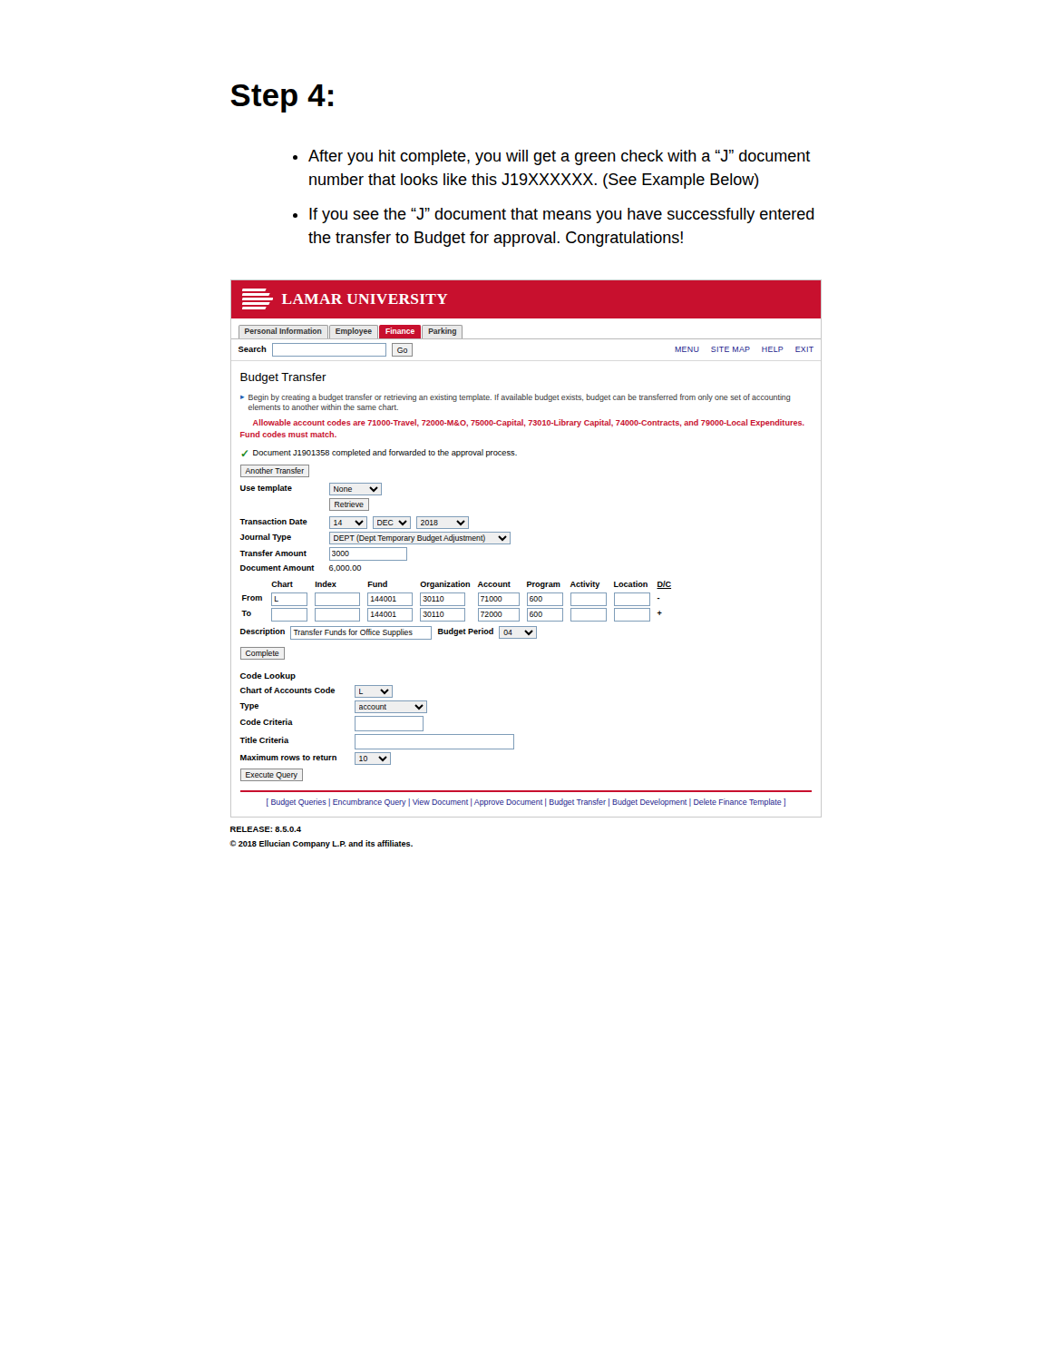Step 4:
After you hit complete, you will get a green check with a “J” document number that looks like this J19XXXXXX. (See Example Below)
If you see the “J” document that means you have successfully entered the transfer to Budget for approval. Congratulations!
LAMAR UNIVERSITY
Personal Information Employee Finance Parking
Search Go MENU SITE MAP HELP EXIT
Budget Transfer
▸ Begin by creating a budget transfer or retrieving an existing template. If available budget exists, budget can be transferred from only one set of accounting elements to another within the same chart.
Allowable account codes are 71000-Travel, 72000-M&O, 75000-Capital, 73010-Library Capital, 74000-Contracts, and 79000-Local Expenditures.
Fund codes must match.
✓ Document J1901358 completed and forwarded to the approval process.
Another Transfer
Use template None
Retrieve
Transaction Date 14 DEC 2018
Journal Type DEPT (Dept Temporary Budget Adjustment)
Transfer Amount
Document Amount 6,000.00
| | Chart | Index | Fund | Organization | Account | Program | Activity | Location | D/C |
| --- | --- | --- | --- | --- | --- | --- | --- | --- | --- |
| From | | | | | | | | | - |
| To | | | | | | | | | + |
Description Budget Period 04
Complete
Code Lookup
Chart of Accounts Code L
Type account
Code Criteria
Title Criteria
Maximum rows to return 10
Execute Query
[ Budget Queries | Encumbrance Query | View Document | Approve Document | Budget Transfer | Budget Development | Delete Finance Template ]
RELEASE: 8.5.0.4
© 2018 Ellucian Company L.P. and its affiliates.